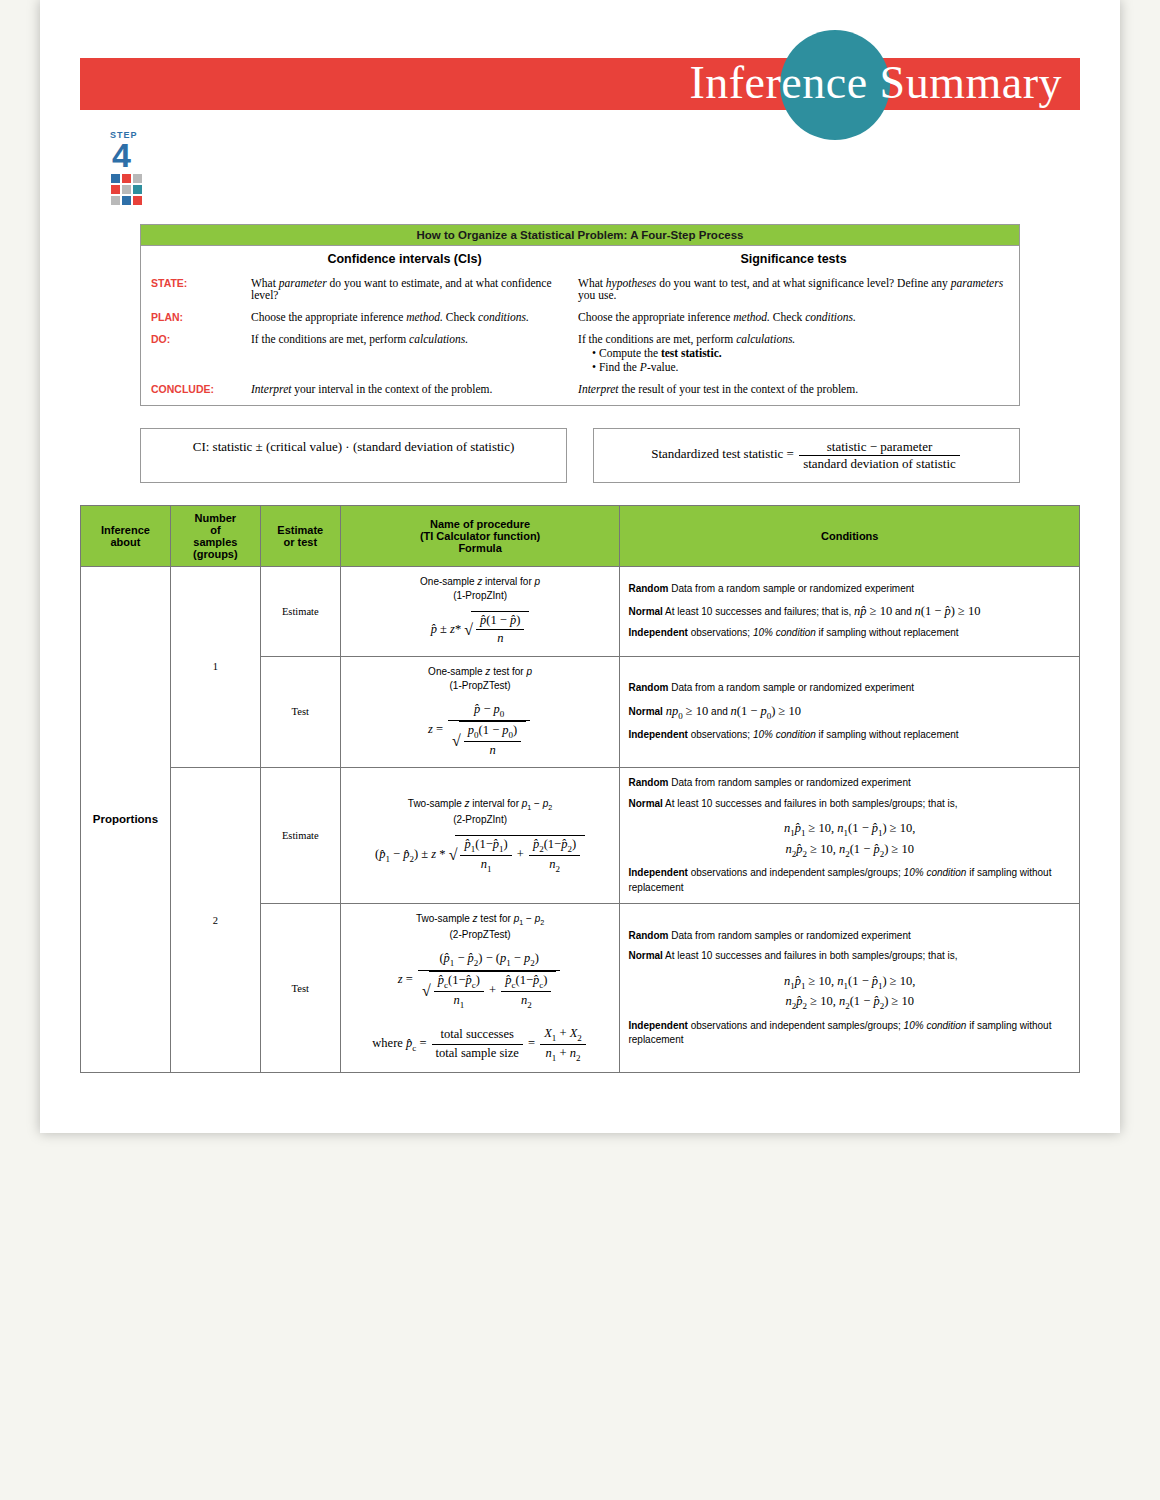Inference Summary
STEP
4
| How to Organize a Statistical Problem: A Four-Step Process |
| --- |
| | Confidence intervals (CIs) | Significance tests |
| STATE: | What parameter do you want to estimate, and at what confidence level? | What hypotheses do you want to test, and at what significance level? Define any parameters you use. |
| PLAN: | Choose the appropriate inference method. Check conditions. | Choose the appropriate inference method. Check conditions. |
| DO: | If the conditions are met, perform calculations. | If the conditions are met, perform calculations. • Compute the test statistic. • Find the P -value. |
| CONCLUDE: | Interpret your interval in the context of the problem. | Interpret the result of your test in the context of the problem. |
CI: statistic ± (critical value) · (standard deviation of statistic)
Standardized test statistic = statistic − parameter standard deviation of statistic
| Inference about | Number of samples (groups) | Estimate or test | Name of procedure (TI Calculator function) Formula | Conditions |
| --- | --- | --- | --- | --- |
| Proportions | 1 | Estimate | One-sample z interval for p (1-PropZInt) p̂ ± z * √ p̂ (1 − p̂ ) n | Random Data from a random sample or randomized experiment Normal At least 10 successes and failures; that is, np̂ ≥ 10 and n (1 − p̂ ) ≥ 10 Independent observations; 10% condition if sampling without replacement |
| Test | One-sample z test for p (1-PropZTest) z = p̂ − p 0 √ p 0 (1 − p 0 ) n | Random Data from a random sample or randomized experiment Normal np 0 ≥ 10 and n (1 − p 0 ) ≥ 10 Independent observations; 10% condition if sampling without replacement |
| 2 | Estimate | Two-sample z interval for p 1 − p 2 (2-PropZInt) ( p̂ 1 − p̂ 2 ) ± z * √ p̂ 1 (1− p̂ 1 ) n 1 + p̂ 2 (1− p̂ 2 ) n 2 | Random Data from random samples or randomized experiment Normal At least 10 successes and failures in both samples/groups; that is, n 1 p̂ 1 ≥ 10, n 1 (1 − p̂ 1 ) ≥ 10, n 2 p̂ 2 ≥ 10, n 2 (1 − p̂ 2 ) ≥ 10 Independent observations and independent samples/groups; 10% condition if sampling without replacement |
| Test | Two-sample z test for p 1 − p 2 (2-PropZTest) z = ( p̂ 1 − p̂ 2 ) − ( p 1 − p 2 ) √ p̂ c (1− p̂ c ) n 1 + p̂ c (1− p̂ c ) n 2 where p̂ c = total successes total sample size = X 1 + X 2 n 1 + n 2 | Random Data from random samples or randomized experiment Normal At least 10 successes and failures in both samples/groups; that is, n 1 p̂ 1 ≥ 10, n 1 (1 − p̂ 1 ) ≥ 10, n 2 p̂ 2 ≥ 10, n 2 (1 − p̂ 2 ) ≥ 10 Independent observations and independent samples/groups; 10% condition if sampling without replacement |